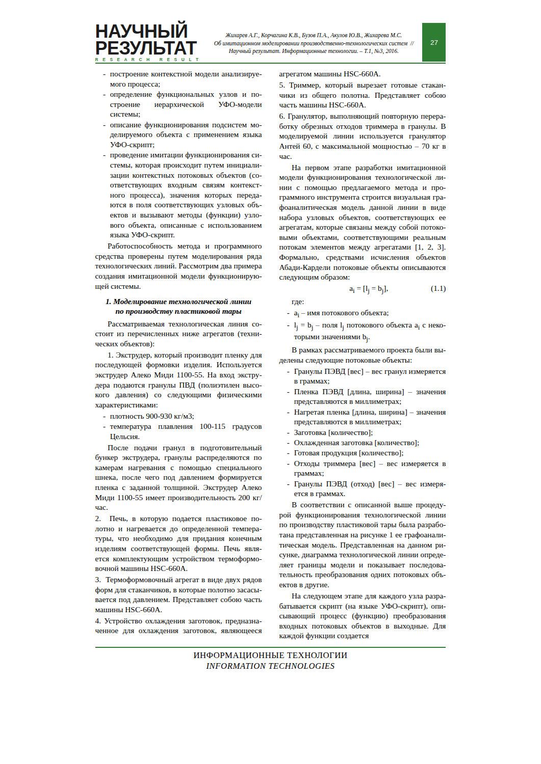НАУЧНЫЙ РЕЗУЛЬТАТ R E S E A R C H R E S U L T
Жихарев А.Г., Корчагина К.В., Бузов П.А., Акулов Ю.В., Жихарева М.С.
Об имитационном моделировании производственно-технологических систем //
Научный результат. Информационные технологии. – Т.1, №3, 2016.
27
построение контекстной модели анализируемого процесса;
определение функциональных узлов и построение иерархической УФО-модели системы;
описание функционирования подсистем моделируемого объекта с применением языка УФО-скрипт;
проведение имитации функционирования системы, которая происходит путем инициализации контекстных потоковых объектов (соответствующих входным связям контекстного процесса), значения которых передаются в поля соответствующих узловых объектов и вызывают методы (функции) узлового объекта, описанные с использованием языка УФО-скрипт.
Работоспособность метода и программного средства проверены путем моделирования ряда технологических линий. Рассмотрим два примера создания имитационной модели функционирующей системы.
1. Моделирование технологической линии
по производству пластиковой тары
Рассматриваемая технологическая линия состоит из перечисленных ниже агрегатов (технических объектов):
Экструдер, который производит пленку для последующей формовки изделия. Используется экструдер Алеко Миди 1100-55. На вход экструдера подаются гранулы ПВД (полиэтилен высокого давления) со следующими физическими характеристиками:
плотность 900-930 кг/м3;
температура плавления 100-115 градусов Цельсия.
После подачи гранул в подготовительный бункер экструдера, гранулы распределяются по камерам нагревания с помощью специального шнека, после чего под давлением формируется пленка с заданной толщиной. Экструдер Алеко Миди 1100-55 имеет производительность 200 кг/час.
2. Печь, в которую подается пластиковое полотно и нагревается до определенной температуры, что необходимо для придания конечным изделиям соответствующей формы. Печь является комплектующим устройством термоформовочной машины HSC-660A.
3. Термоформовочный агрегат в виде двух рядов форм для стаканчиков, в которые полотно засасывается под давлением. Представляет собою часть машины HSC-660A.
4. Устройство охлаждения заготовок, предназначенное для охлаждения заготовок, являющееся агрегатом машины HSC-660A.
5. Триммер, который вырезает готовые стаканчики из общего полотна. Представляет собою часть машины HSC-660A.
6. Гранулятор, выполняющий повторную переработку обрезных отходов триммера в гранулы. В моделируемой линии используется гранулятор Антей 60, с максимальной мощностью – 70 кг в час.
На первом этапе разработки имитационной модели функционирования технологической линии с помощью предлагаемого метода и программного инструмента строится визуальная графоаналитическая модель данной линии в виде набора узловых объектов, соответствующих ее агрегатам, которые связаны между собой потоковыми объектами, соответствующими реальным потокам элементов между агрегатами [1, 2, 3]. Формально, средствами исчисления объектов Абади-Кардели потоковые объекты описываются следующим образом:
ai = [lj = bj],(1.1)
где:
ai – имя потокового объекта;
lj = bj – поля lj потокового объекта ai с некоторыми значениями bj.
В рамках рассматриваемого проекта были выделены следующие потоковые объекты:
Гранулы ПЭВД [вес] – вес гранул измеряется в граммах;
Пленка ПЭВД [длина, ширина] – значения представляются в миллиметрах;
Нагретая пленка [длина, ширина] – значения представляются в миллиметрах;
Заготовка [количество];
Охлажденная заготовка [количество];
Готовая продукция [количество];
Отходы триммера [вес] – вес измеряется в граммах;
Гранулы ПЭВД (отход) [вес] – вес измеряется в граммах.
В соответствии с описанной выше процедурой функционирования технологической линии по производству пластиковой тары была разработана представленная на рисунке 1 ее графоаналитическая модель. Представленная на данном рисунке, диаграмма технологической линии определяет границы модели и показывает последовательность преобразования одних потоковых объектов в другие.
На следующем этапе для каждого узла разрабатывается скрипт (на языке УФО-скрипт), описывающий процесс (функцию) преобразования входных потоковых объектов в выходные. Для каждой функции создается
ИНФОРМАЦИОННЫЕ ТЕХНОЛОГИИ INFORMATION TECHNOLOGIES